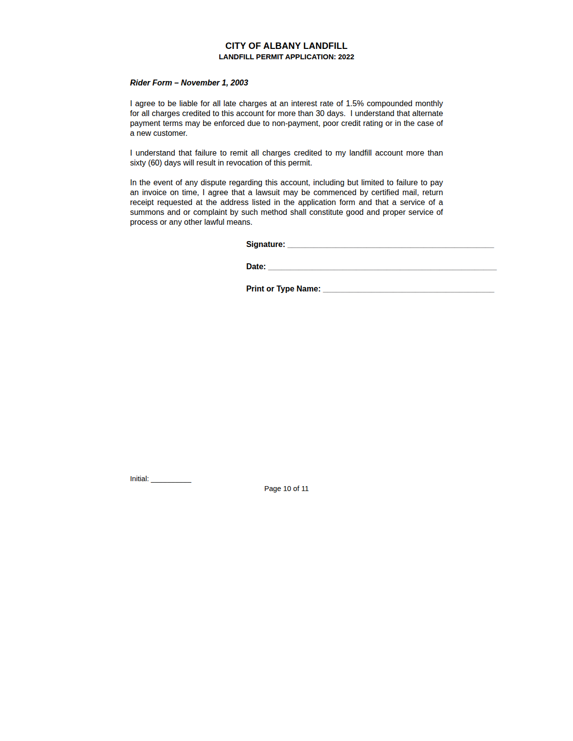CITY OF ALBANY LANDFILL
LANDFILL PERMIT APPLICATION: 2022
Rider Form – November 1, 2003
I agree to be liable for all late charges at an interest rate of 1.5% compounded monthly for all charges credited to this account for more than 30 days. I understand that alternate payment terms may be enforced due to non-payment, poor credit rating or in the case of a new customer.
I understand that failure to remit all charges credited to my landfill account more than sixty (60) days will result in revocation of this permit.
In the event of any dispute regarding this account, including but limited to failure to pay an invoice on time, I agree that a lawsuit may be commenced by certified mail, return receipt requested at the address listed in the application form and that a service of a summons and or complaint by such method shall constitute good and proper service of process or any other lawful means.
Signature: _______________________________________________
Date: ____________________________________________________
Print or Type Name: _______________________________________
Initial: __________
Page 10 of 11